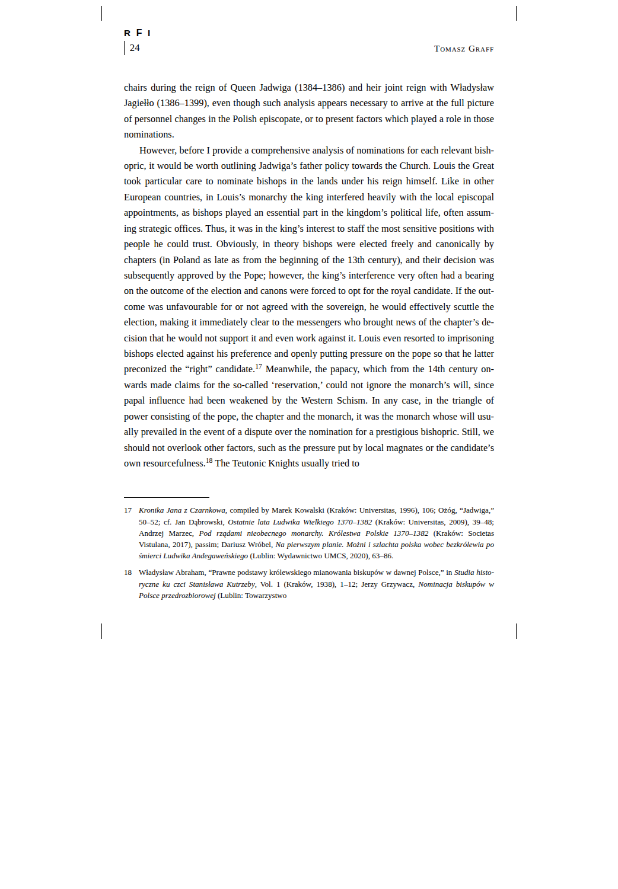R F I
24
Tomasz Graff
chairs during the reign of Queen Jadwiga (1384–1386) and heir joint reign with Władysław Jagiełło (1386–1399), even though such analysis appears necessary to arrive at the full picture of personnel changes in the Polish episcopate, or to present factors which played a role in those nominations.
However, before I provide a comprehensive analysis of nominations for each relevant bishopric, it would be worth outlining Jadwiga’s father policy towards the Church. Louis the Great took particular care to nominate bishops in the lands under his reign himself. Like in other European countries, in Louis’s monarchy the king interfered heavily with the local episcopal appointments, as bishops played an essential part in the kingdom’s political life, often assuming strategic offices. Thus, it was in the king’s interest to staff the most sensitive positions with people he could trust. Obviously, in theory bishops were elected freely and canonically by chapters (in Poland as late as from the beginning of the 13th century), and their decision was subsequently approved by the Pope; however, the king’s interference very often had a bearing on the outcome of the election and canons were forced to opt for the royal candidate. If the outcome was unfavourable for or not agreed with the sovereign, he would effectively scuttle the election, making it immediately clear to the messengers who brought news of the chapter’s decision that he would not support it and even work against it. Louis even resorted to imprisoning bishops elected against his preference and openly putting pressure on the pope so that he latter preconized the “right” candidate.17 Meanwhile, the papacy, which from the 14th century onwards made claims for the so-called ‘reservation,’ could not ignore the monarch’s will, since papal influence had been weakened by the Western Schism. In any case, in the triangle of power consisting of the pope, the chapter and the monarch, it was the monarch whose will usually prevailed in the event of a dispute over the nomination for a prestigious bishopric. Still, we should not overlook other factors, such as the pressure put by local magnates or the candidate’s own resourcefulness.18 The Teutonic Knights usually tried to
17 Kronika Jana z Czarnkowa, compiled by Marek Kowalski (Kraków: Universitas, 1996), 106; Ożóg, “Jadwiga,” 50–52; cf. Jan Dąbrowski, Ostatnie lata Ludwika Wielkiego 1370–1382 (Kraków: Universitas, 2009), 39–48; Andrzej Marzec, Pod rządami nieobecnego monarchy. Królestwa Polskie 1370–1382 (Kraków: Societas Vistulana, 2017), passim; Dariusz Wróbel, Na pierwszym planie. Możni i szlachta polska wobec bezkrólewia po śmierci Ludwika Andegaweńskiego (Lublin: Wydawnictwo UMCS, 2020), 63–86.
18 Władysław Abraham, “Prawne podstawy królewskiego mianowania biskupów w dawnej Polsce,” in Studia historyczne ku czci Stanisława Kutrzeby, Vol. 1 (Kraków, 1938), 1–12; Jerzy Grzywacz, Nominacja biskupów w Polsce przedrozbiorowej (Lublin: Towarzystwo